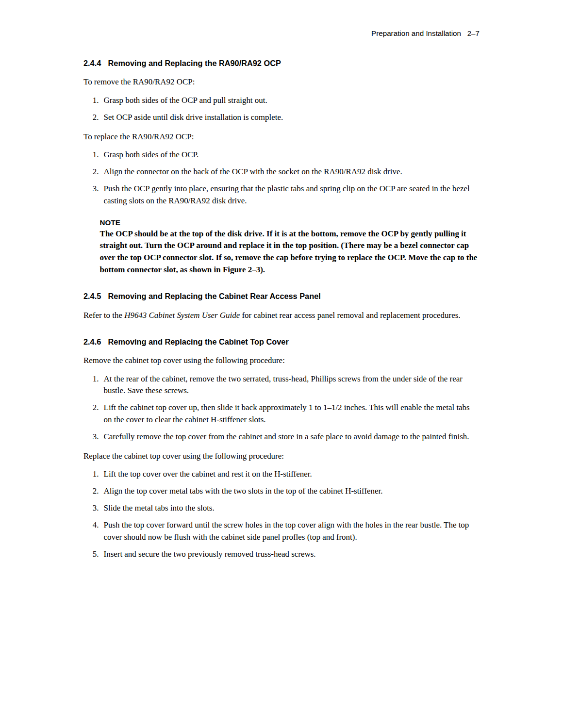Preparation and Installation 2–7
2.4.4 Removing and Replacing the RA90/RA92 OCP
To remove the RA90/RA92 OCP:
Grasp both sides of the OCP and pull straight out.
Set OCP aside until disk drive installation is complete.
To replace the RA90/RA92 OCP:
Grasp both sides of the OCP.
Align the connector on the back of the OCP with the socket on the RA90/RA92 disk drive.
Push the OCP gently into place, ensuring that the plastic tabs and spring clip on the OCP are seated in the bezel casting slots on the RA90/RA92 disk drive.
NOTE
The OCP should be at the top of the disk drive. If it is at the bottom, remove the OCP by gently pulling it straight out. Turn the OCP around and replace it in the top position. (There may be a bezel connector cap over the top OCP connector slot. If so, remove the cap before trying to replace the OCP. Move the cap to the bottom connector slot, as shown in Figure 2–3).
2.4.5 Removing and Replacing the Cabinet Rear Access Panel
Refer to the H9643 Cabinet System User Guide for cabinet rear access panel removal and replacement procedures.
2.4.6 Removing and Replacing the Cabinet Top Cover
Remove the cabinet top cover using the following procedure:
At the rear of the cabinet, remove the two serrated, truss-head, Phillips screws from the under side of the rear bustle. Save these screws.
Lift the cabinet top cover up, then slide it back approximately 1 to 1–1/2 inches. This will enable the metal tabs on the cover to clear the cabinet H-stiffener slots.
Carefully remove the top cover from the cabinet and store in a safe place to avoid damage to the painted finish.
Replace the cabinet top cover using the following procedure:
Lift the top cover over the cabinet and rest it on the H-stiffener.
Align the top cover metal tabs with the two slots in the top of the cabinet H-stiffener.
Slide the metal tabs into the slots.
Push the top cover forward until the screw holes in the top cover align with the holes in the rear bustle. The top cover should now be flush with the cabinet side panel profles (top and front).
Insert and secure the two previously removed truss-head screws.